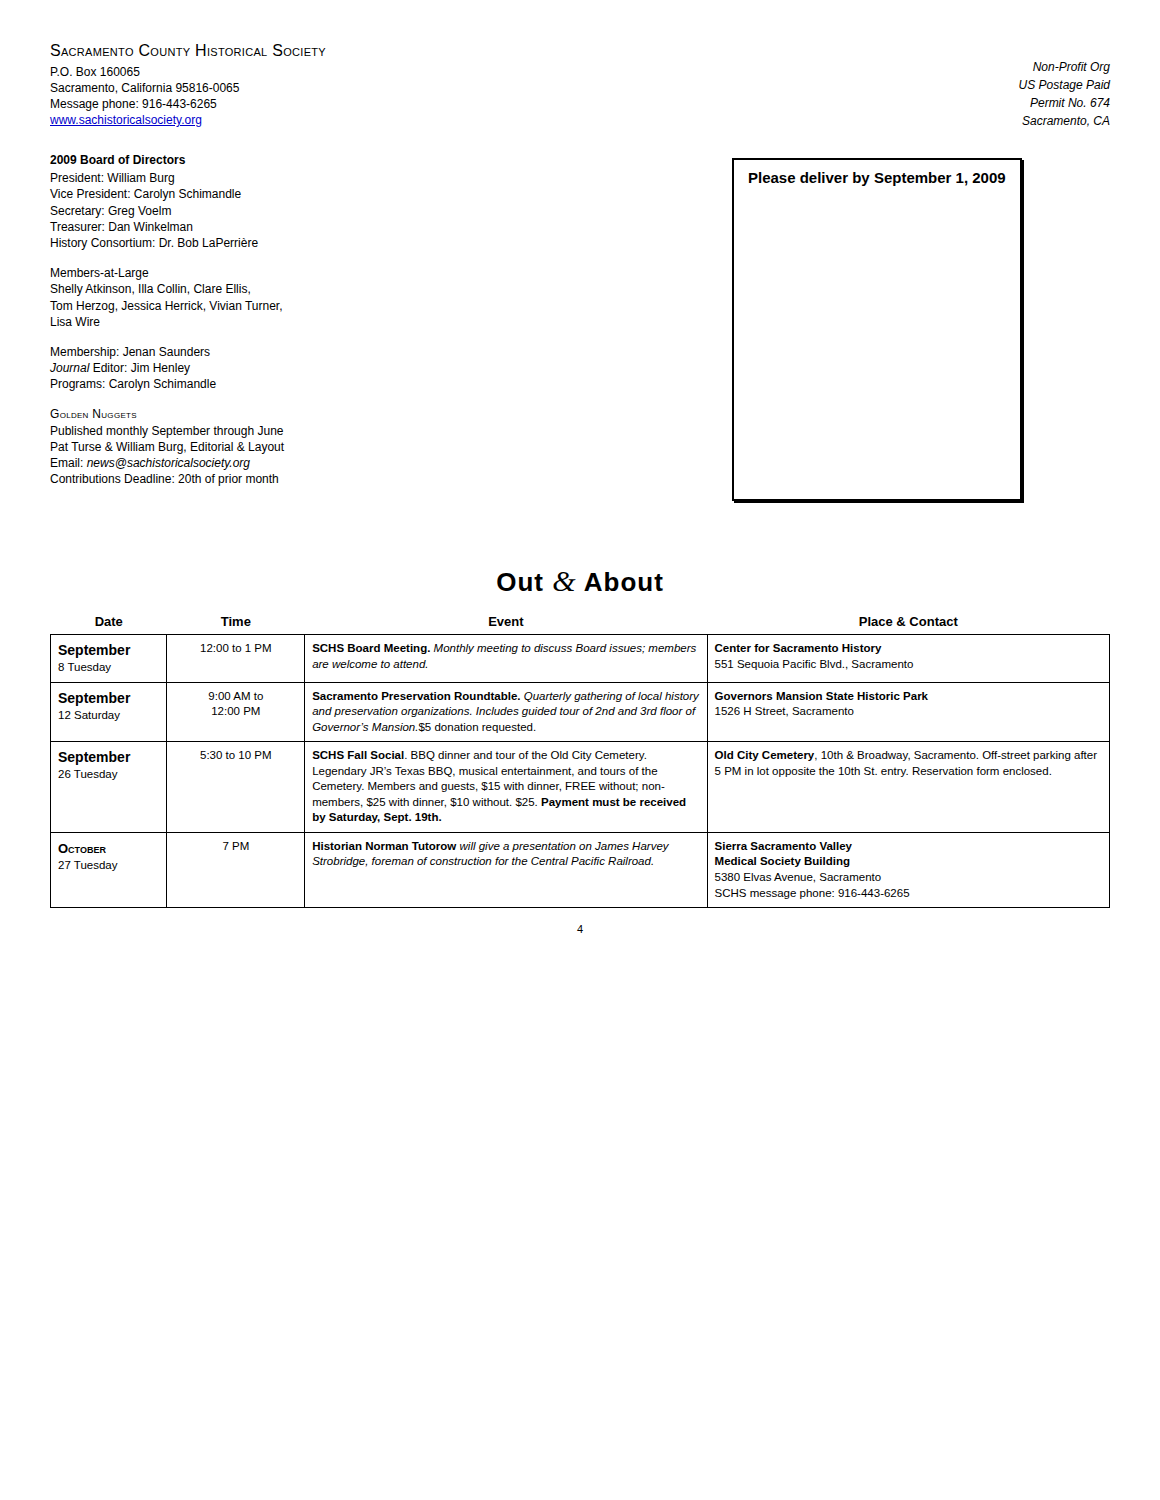Sacramento County Historical Society
P.O. Box 160065
Sacramento, California 95816-0065
Message phone: 916-443-6265
www.sachistoricalsociety.org
Non-Profit Org
US Postage Paid
Permit No. 674
Sacramento, CA
2009 Board of Directors
President: William Burg
Vice President: Carolyn Schimandle
Secretary: Greg Voelm
Treasurer: Dan Winkelman
History Consortium: Dr. Bob LaPerrière
Members-at-Large
Shelly Atkinson, Illa Collin, Clare Ellis,
Tom Herzog, Jessica Herrick, Vivian Turner,
Lisa Wire
Membership: Jenan Saunders
Journal Editor: Jim Henley
Programs: Carolyn Schimandle
Golden Nuggets
Published monthly September through June
Pat Turse & William Burg, Editorial & Layout
Email: news@sachistoricalsociety.org
Contributions Deadline: 20th of prior month
Please deliver by September 1, 2009
Out & About
| Date | Time | Event | Place & Contact |
| --- | --- | --- | --- |
| September 8 Tuesday | 12:00 to 1 PM | SCHS Board Meeting. Monthly meeting to discuss Board issues; members are welcome to attend. | Center for Sacramento History 551 Sequoia Pacific Blvd., Sacramento |
| September 12 Saturday | 9:00 AM to 12:00 PM | Sacramento Preservation Roundtable. Quarterly gathering of local history and preservation organizations. Includes guided tour of 2nd and 3rd floor of Governor’s Mansion. $5 donation requested. | Governors Mansion State Historic Park 1526 H Street, Sacramento |
| September 26 Tuesday | 5:30 to 10 PM | SCHS Fall Social . BBQ dinner and tour of the Old City Cemetery. Legendary JR’s Texas BBQ, musical entertainment, and tours of the Cemetery. Members and guests, $15 with dinner, FREE without; non-members, $25 with dinner, $10 without. $25. Payment must be received by Saturday, Sept. 19th. | Old City Cemetery , 10th & Broadway, Sacramento. Off-street parking after 5 PM in lot opposite the 10th St. entry. Reservation form enclosed. |
| October 27 Tuesday | 7 PM | Historian Norman Tutorow will give a presentation on James Harvey Strobridge, foreman of construction for the Central Pacific Railroad. | Sierra Sacramento Valley Medical Society Building 5380 Elvas Avenue, Sacramento SCHS message phone: 916-443-6265 |
4